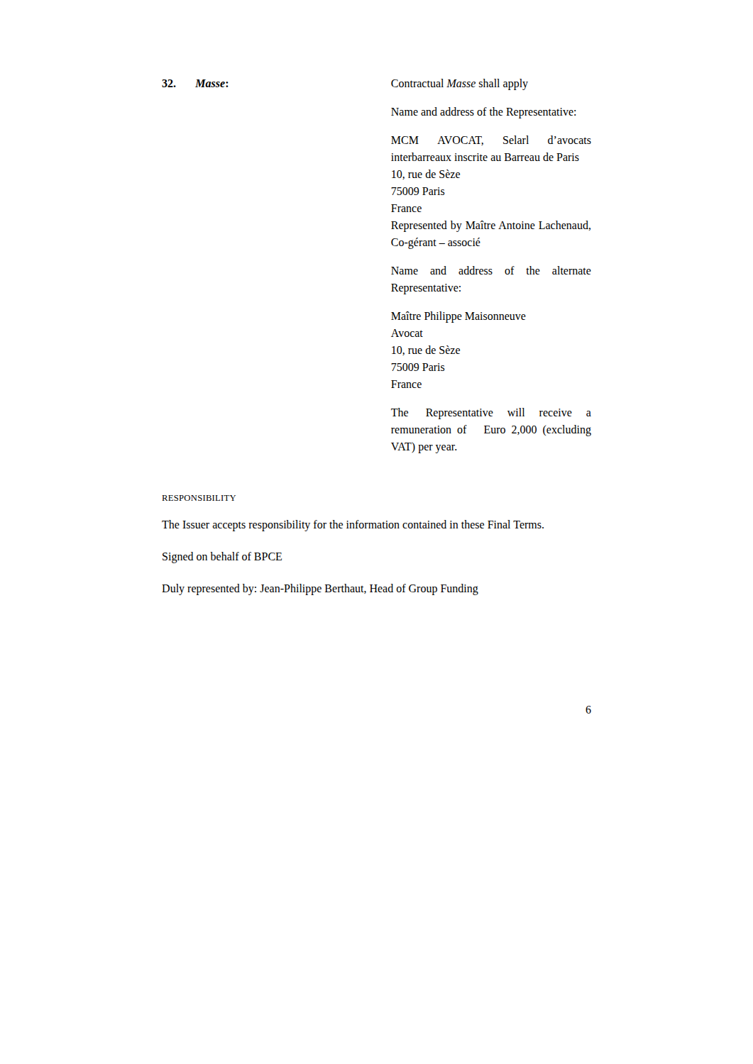| 32. | Masse : | Contractual Masse shall apply Name and address of the Representative: MCM AVOCAT, Selarl d’avocats interbarreaux inscrite au Barreau de Paris 10, rue de Sèze 75009 Paris France Represented by Maître Antoine Lachenaud, Co-gérant – associé Name and address of the alternate Representative: Maître Philippe Maisonneuve Avocat 10, rue de Sèze 75009 Paris France The Representative will receive a remuneration of Euro 2,000 (excluding VAT) per year. |
RESPONSIBILITY
The Issuer accepts responsibility for the information contained in these Final Terms.
Signed on behalf of BPCE
Duly represented by: Jean-Philippe Berthaut, Head of Group Funding
6